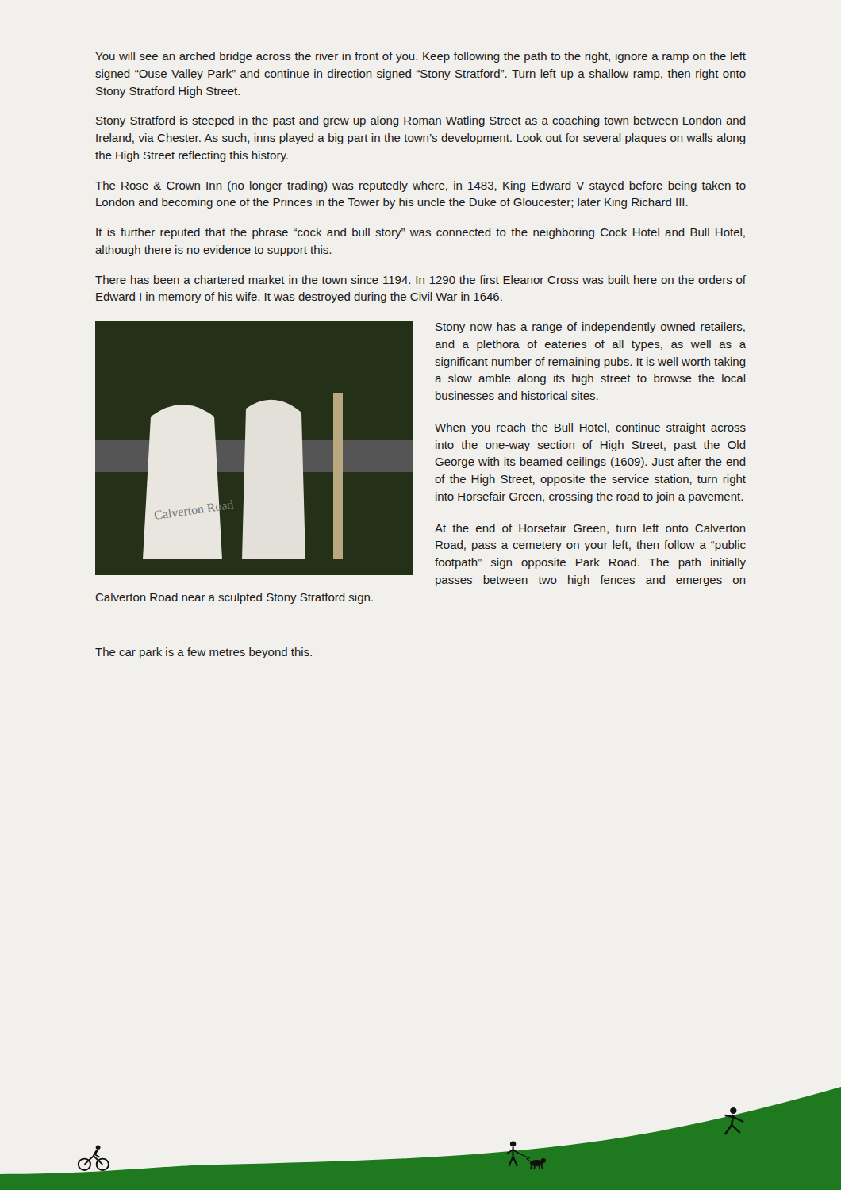You will see an arched bridge across the river in front of you. Keep following the path to the right, ignore a ramp on the left signed “Ouse Valley Park” and continue in direction signed “Stony Stratford”. Turn left up a shallow ramp, then right onto Stony Stratford High Street.
Stony Stratford is steeped in the past and grew up along Roman Watling Street as a coaching town between London and Ireland, via Chester. As such, inns played a big part in the town’s development. Look out for several plaques on walls along the High Street reflecting this history.
The Rose & Crown Inn (no longer trading) was reputedly where, in 1483, King Edward V stayed before being taken to London and becoming one of the Princes in the Tower by his uncle the Duke of Gloucester; later King Richard III.
It is further reputed that the phrase “cock and bull story” was connected to the neighboring Cock Hotel and Bull Hotel, although there is no evidence to support this.
There has been a chartered market in the town since 1194. In 1290 the first Eleanor Cross was built here on the orders of Edward I in memory of his wife. It was destroyed during the Civil War in 1646.
Stony now has a range of independently owned retailers, and a plethora of eateries of all types, as well as a significant number of remaining pubs. It is well worth taking a slow amble along its high street to browse the local businesses and historical sites.
When you reach the Bull Hotel, continue straight across into the one-way section of High Street, past the Old George with its beamed ceilings (1609). Just after the end of the High Street, opposite the service station, turn right into Horsefair Green, crossing the road to join a pavement.
At the end of Horsefair Green, turn left onto Calverton Road, pass a cemetery on your left, then follow a “public footpath” sign opposite Park Road. The path initially passes between two high fences and emerges on Calverton Road near a sculpted Stony Stratford sign.
The car park is a few metres beyond this.